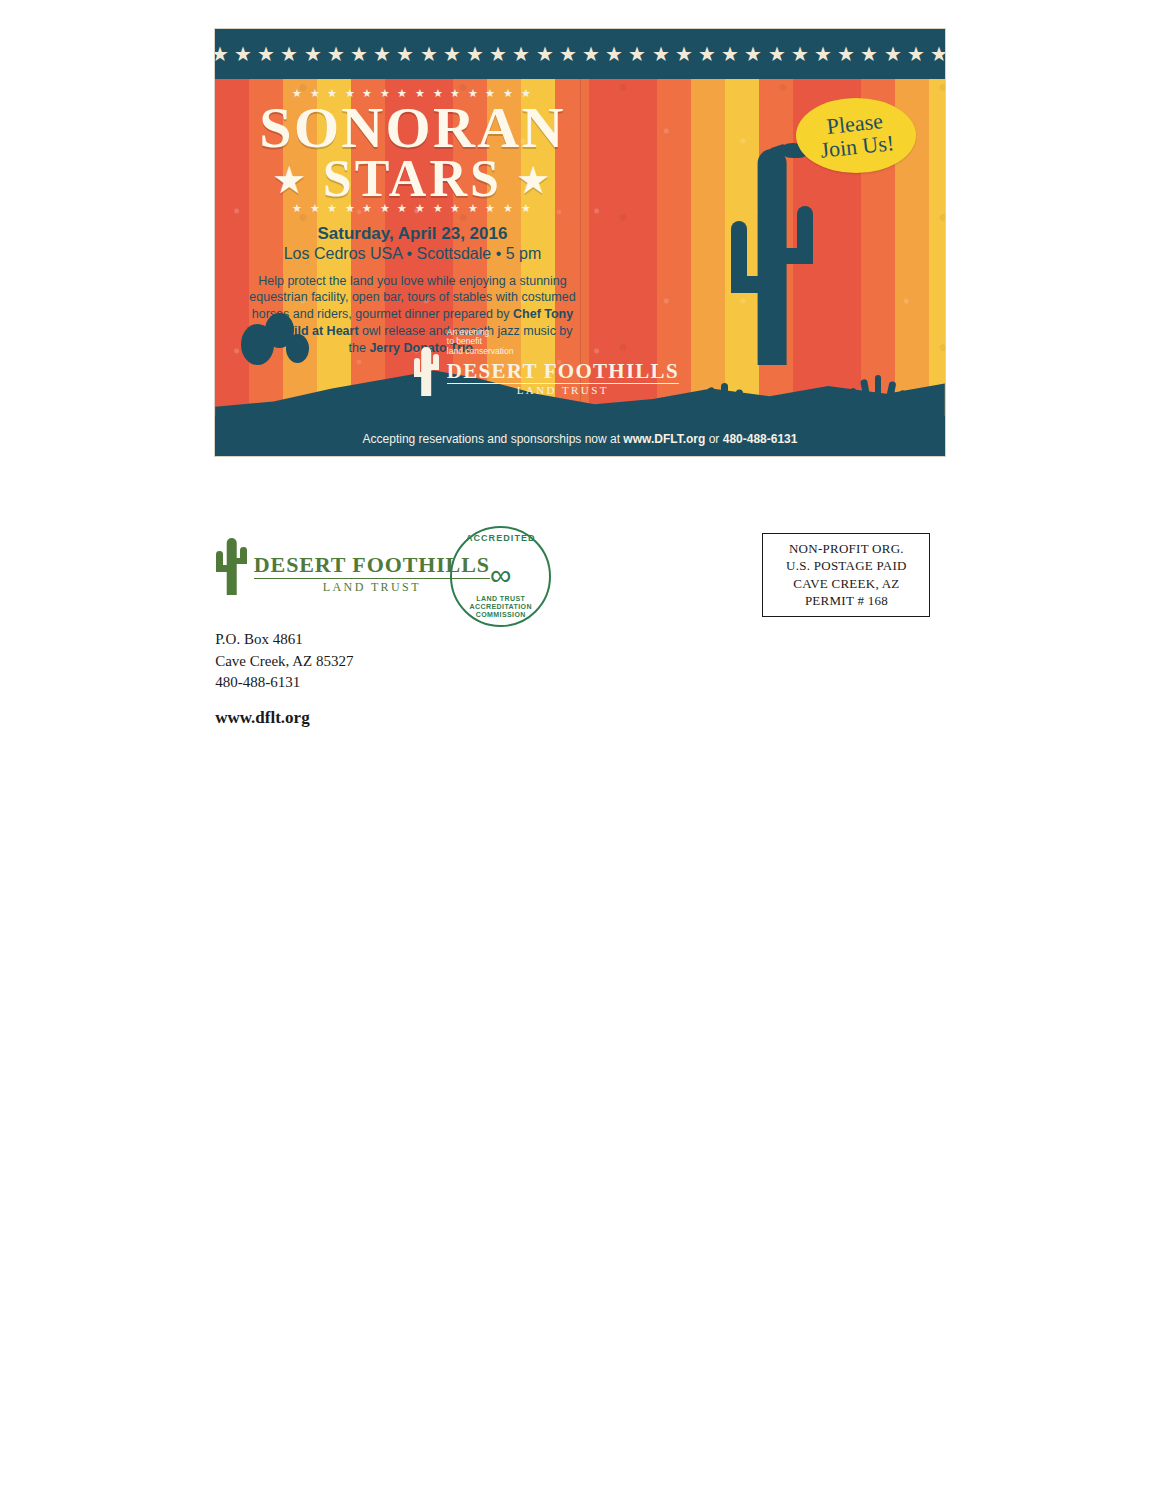★★★★★★★★★★★★★★★★★★★★★★★★★★★★★★★★★★★★★★★★
Please
Join Us!
★ ★ ★ ★ ★ ★ ★ ★ ★ ★ ★ ★ ★ ★
SONORAN ★ STARS ★
★ ★ ★ ★ ★ ★ ★ ★ ★ ★ ★ ★ ★ ★
Saturday, April 23, 2016
Los Cedros USA • Scottsdale • 5 pm
Help protect the land you love while enjoying a stunning equestrian facility, open bar, tours of stables with costumed horses and riders, gourmet dinner prepared by Chef Tony Rea, Wild at Heart owl release and smooth jazz music by the Jerry Donato Trio.
An evening
to benefit
land conservation
DESERT FOOTHILLS
LAND TRUST
Accepting reservations and sponsorships now at www.DFLT.org or 480-488-6131
DESERT FOOTHILLS
LAND TRUST
ACCREDITED
∞
LAND TRUST
ACCREDITATION COMMISSION
P.O. Box 4861
Cave Creek, AZ 85327
480-488-6131 www.dflt.org
NON-PROFIT ORG.
U.S. POSTAGE PAID
CAVE CREEK, AZ
PERMIT # 168